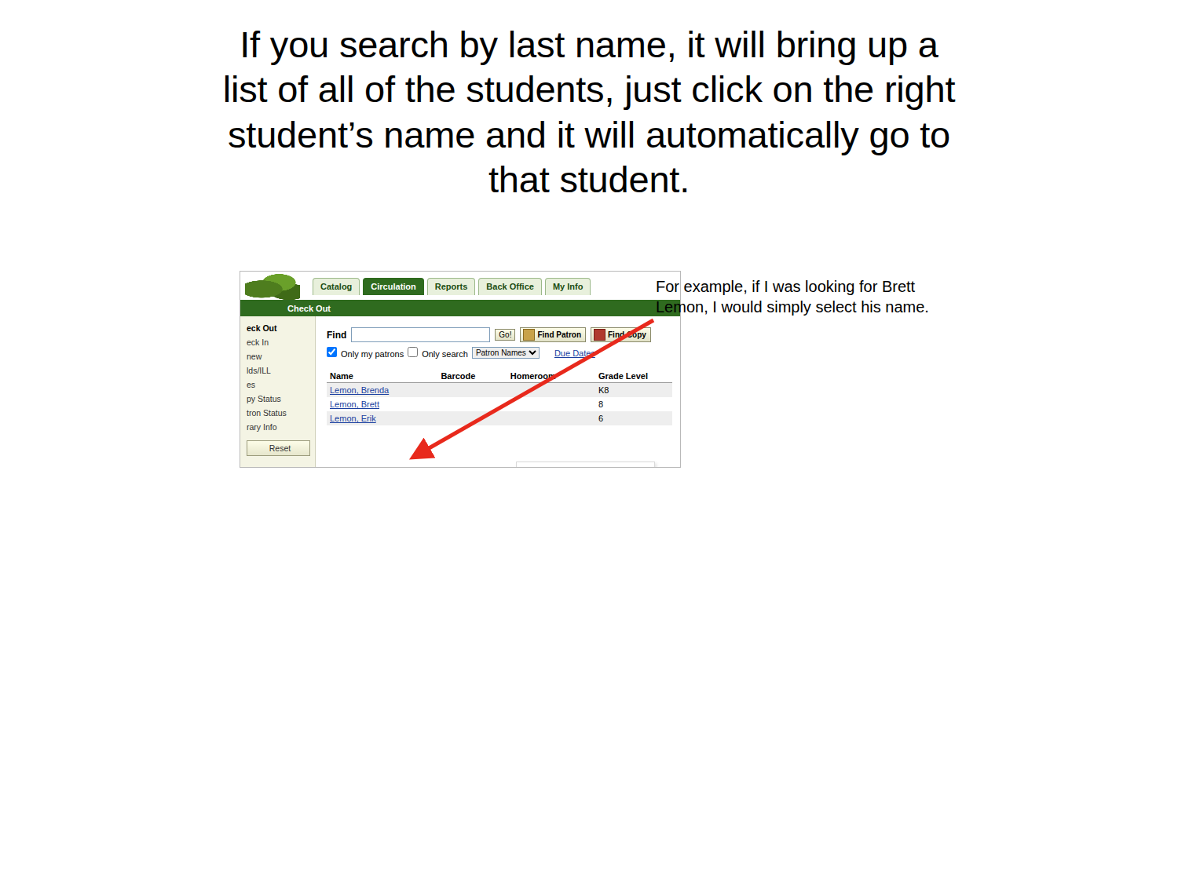If you search by last name, it will bring up a list of all of the students, just click on the right student’s name and it will automatically go to that student.
Catalog Circulation Reports Back Office My Info
Check Out
eck Out
eck In
new
lds/ILL
es
py Status
tron Status
rary Info
Reset
Find Go! Find Patron Find Copy
Only my patrons Only search Patron Names Due Dates
| Name | Barcode | Homeroom | Grade Level |
| --- | --- | --- | --- |
| Lemon, Brenda | | | K8 |
| Lemon, Brett | | | 8 |
| Lemon, Erik | | | 6 |
For example, if I was looking for Brett Lemon, I would simply select his name.